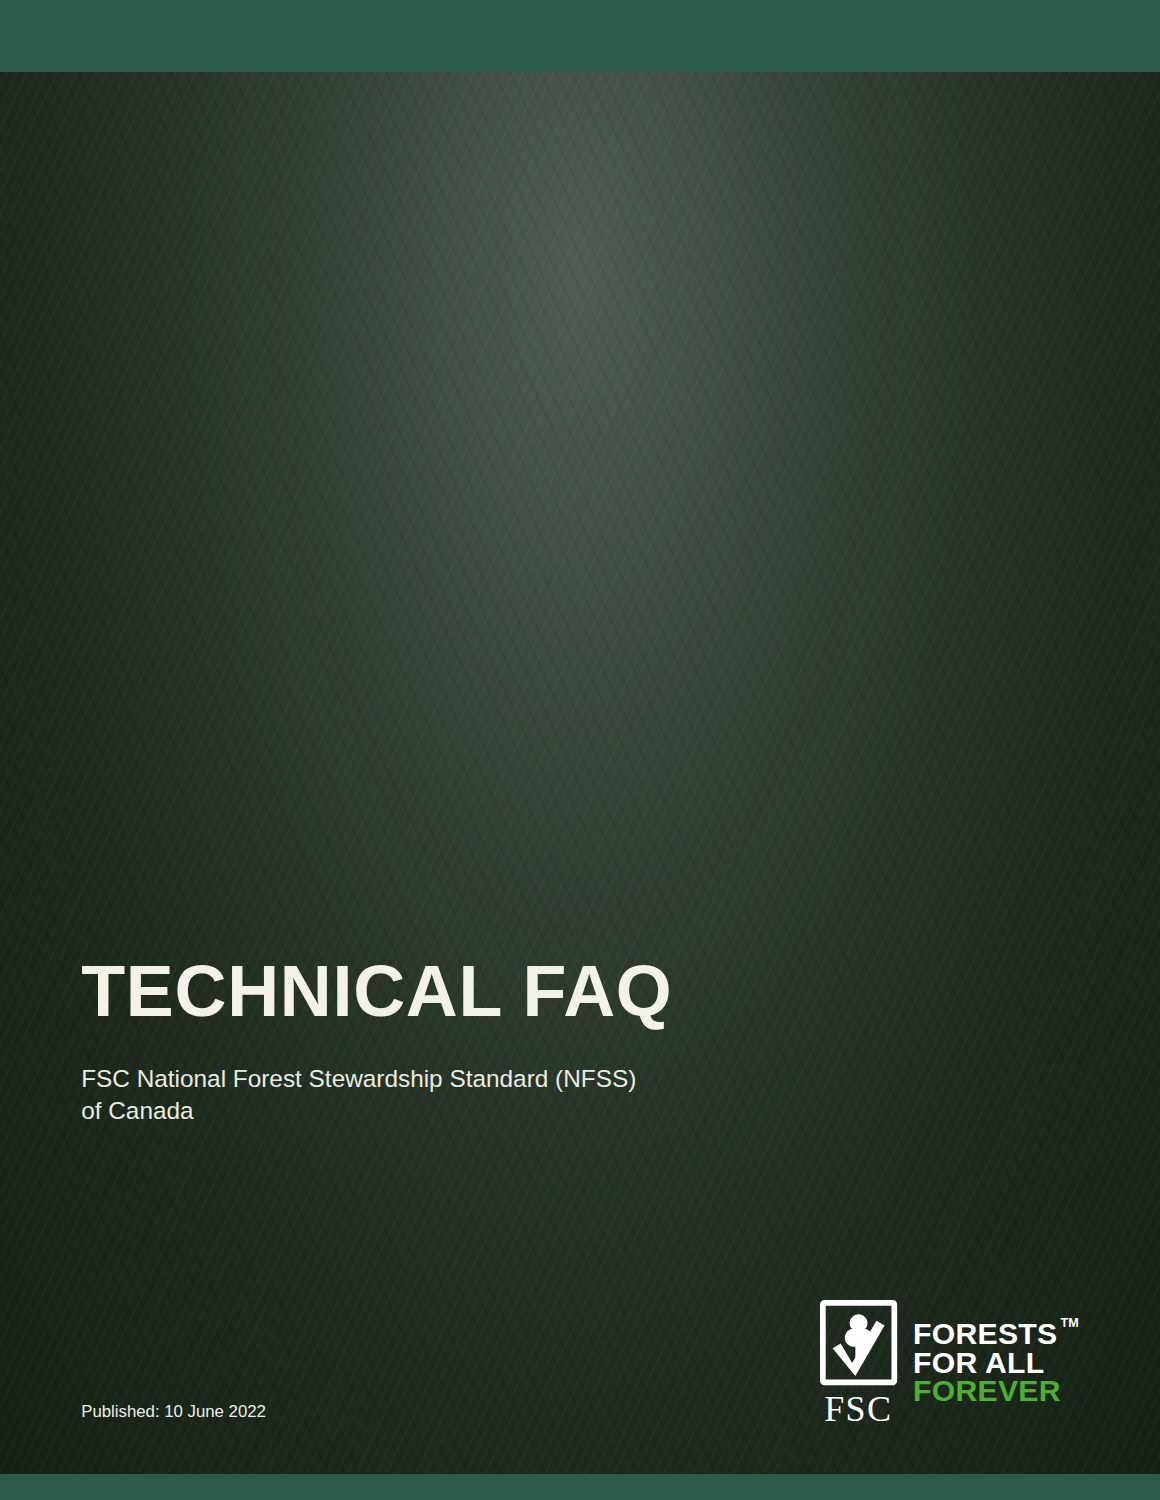Technical FAQ
FSC National Forest Stewardship Standard (NFSS) of Canada
Published: 10 June 2022
FSC
TM FORESTS FOR ALL FOREVER